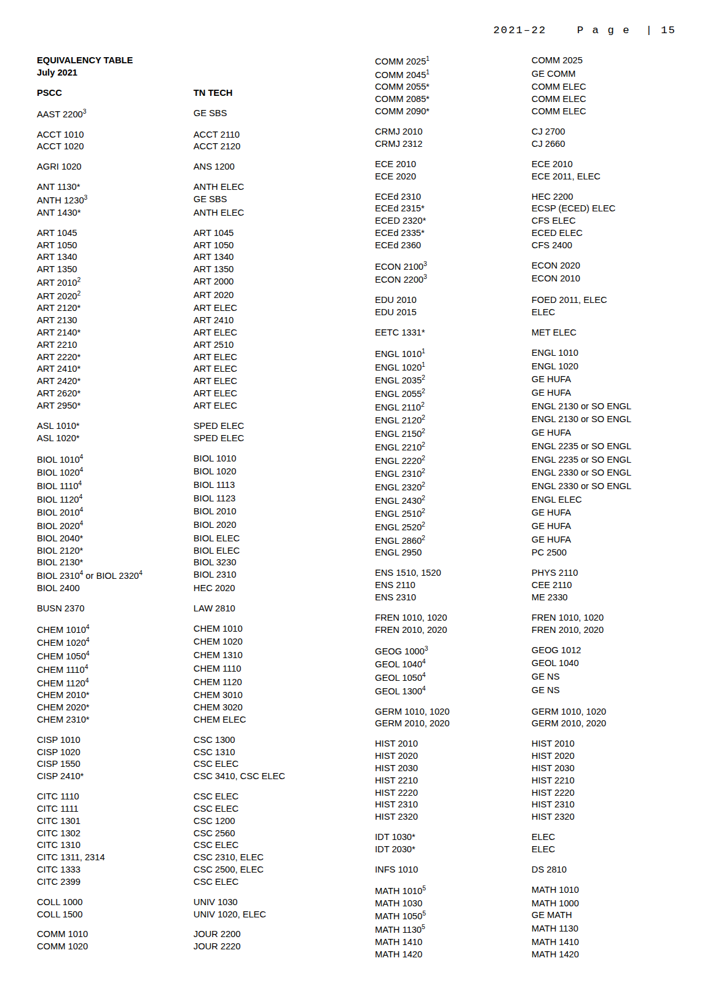2021–22 P a g e | 15
| EQUIVALENCY TABLE | |
| July 2021 | |
| PSCC | TN TECH |
| AAST 2200 3 | GE SBS |
| ACCT 1010 | ACCT 2110 |
| ACCT 1020 | ACCT 2120 |
| AGRI 1020 | ANS 1200 |
| ANT 1130* | ANTH ELEC |
| ANTH 1230 3 | GE SBS |
| ANT 1430* | ANTH ELEC |
| ART 1045 | ART 1045 |
| ART 1050 | ART 1050 |
| ART 1340 | ART 1340 |
| ART 1350 | ART 1350 |
| ART 2010 2 | ART 2000 |
| ART 2020 2 | ART 2020 |
| ART 2120* | ART ELEC |
| ART 2130 | ART 2410 |
| ART 2140* | ART ELEC |
| ART 2210 | ART 2510 |
| ART 2220* | ART ELEC |
| ART 2410* | ART ELEC |
| ART 2420* | ART ELEC |
| ART 2620* | ART ELEC |
| ART 2950* | ART ELEC |
| ASL 1010* | SPED ELEC |
| ASL 1020* | SPED ELEC |
| BIOL 1010 4 | BIOL 1010 |
| BIOL 1020 4 | BIOL 1020 |
| BIOL 1110 4 | BIOL 1113 |
| BIOL 1120 4 | BIOL 1123 |
| BIOL 2010 4 | BIOL 2010 |
| BIOL 2020 4 | BIOL 2020 |
| BIOL 2040* | BIOL ELEC |
| BIOL 2120* | BIOL ELEC |
| BIOL 2130* | BIOL 3230 |
| BIOL 2310 4 or BIOL 2320 4 | BIOL 2310 |
| BIOL 2400 | HEC 2020 |
| BUSN 2370 | LAW 2810 |
| CHEM 1010 4 | CHEM 1010 |
| CHEM 1020 4 | CHEM 1020 |
| CHEM 1050 4 | CHEM 1310 |
| CHEM 1110 4 | CHEM 1110 |
| CHEM 1120 4 | CHEM 1120 |
| CHEM 2010* | CHEM 3010 |
| CHEM 2020* | CHEM 3020 |
| CHEM 2310* | CHEM ELEC |
| CISP 1010 | CSC 1300 |
| CISP 1020 | CSC 1310 |
| CISP 1550 | CSC ELEC |
| CISP 2410* | CSC 3410, CSC ELEC |
| CITC 1110 | CSC ELEC |
| CITC 1111 | CSC ELEC |
| CITC 1301 | CSC 1200 |
| CITC 1302 | CSC 2560 |
| CITC 1310 | CSC ELEC |
| CITC 1311, 2314 | CSC 2310, ELEC |
| CITC 1333 | CSC 2500, ELEC |
| CITC 2399 | CSC ELEC |
| COLL 1000 | UNIV 1030 |
| COLL 1500 | UNIV 1020, ELEC |
| COMM 1010 | JOUR 2200 |
| COMM 1020 | JOUR 2220 |
| COMM 2025 1 | COMM 2025 |
| COMM 2045 1 | GE COMM |
| COMM 2055* | COMM ELEC |
| COMM 2085* | COMM ELEC |
| COMM 2090* | COMM ELEC |
| CRMJ 2010 | CJ 2700 |
| CRMJ 2312 | CJ 2660 |
| ECE 2010 | ECE 2010 |
| ECE 2020 | ECE 2011, ELEC |
| ECEd 2310 | HEC 2200 |
| ECEd 2315* | ECSP (ECED) ELEC |
| ECED 2320* | CFS ELEC |
| ECEd 2335* | ECED ELEC |
| ECEd 2360 | CFS 2400 |
| ECON 2100 3 | ECON 2020 |
| ECON 2200 3 | ECON 2010 |
| EDU 2010 | FOED 2011, ELEC |
| EDU 2015 | ELEC |
| EETC 1331* | MET ELEC |
| ENGL 1010 1 | ENGL 1010 |
| ENGL 1020 1 | ENGL 1020 |
| ENGL 2035 2 | GE HUFA |
| ENGL 2055 2 | GE HUFA |
| ENGL 2110 2 | ENGL 2130 or SO ENGL |
| ENGL 2120 2 | ENGL 2130 or SO ENGL |
| ENGL 2150 2 | GE HUFA |
| ENGL 2210 2 | ENGL 2235 or SO ENGL |
| ENGL 2220 2 | ENGL 2235 or SO ENGL |
| ENGL 2310 2 | ENGL 2330 or SO ENGL |
| ENGL 2320 2 | ENGL 2330 or SO ENGL |
| ENGL 2430 2 | ENGL ELEC |
| ENGL 2510 2 | GE HUFA |
| ENGL 2520 2 | GE HUFA |
| ENGL 2860 2 | GE HUFA |
| ENGL 2950 | PC 2500 |
| ENS 1510, 1520 | PHYS 2110 |
| ENS 2110 | CEE 2110 |
| ENS 2310 | ME 2330 |
| FREN 1010, 1020 | FREN 1010, 1020 |
| FREN 2010, 2020 | FREN 2010, 2020 |
| GEOG 1000 3 | GEOG 1012 |
| GEOL 1040 4 | GEOL 1040 |
| GEOL 1050 4 | GE NS |
| GEOL 1300 4 | GE NS |
| GERM 1010, 1020 | GERM 1010, 1020 |
| GERM 2010, 2020 | GERM 2010, 2020 |
| HIST 2010 | HIST 2010 |
| HIST 2020 | HIST 2020 |
| HIST 2030 | HIST 2030 |
| HIST 2210 | HIST 2210 |
| HIST 2220 | HIST 2220 |
| HIST 2310 | HIST 2310 |
| HIST 2320 | HIST 2320 |
| IDT 1030* | ELEC |
| IDT 2030* | ELEC |
| INFS 1010 | DS 2810 |
| MATH 1010 5 | MATH 1010 |
| MATH 1030 | MATH 1000 |
| MATH 1050 5 | GE MATH |
| MATH 1130 5 | MATH 1130 |
| MATH 1410 | MATH 1410 |
| MATH 1420 | MATH 1420 |